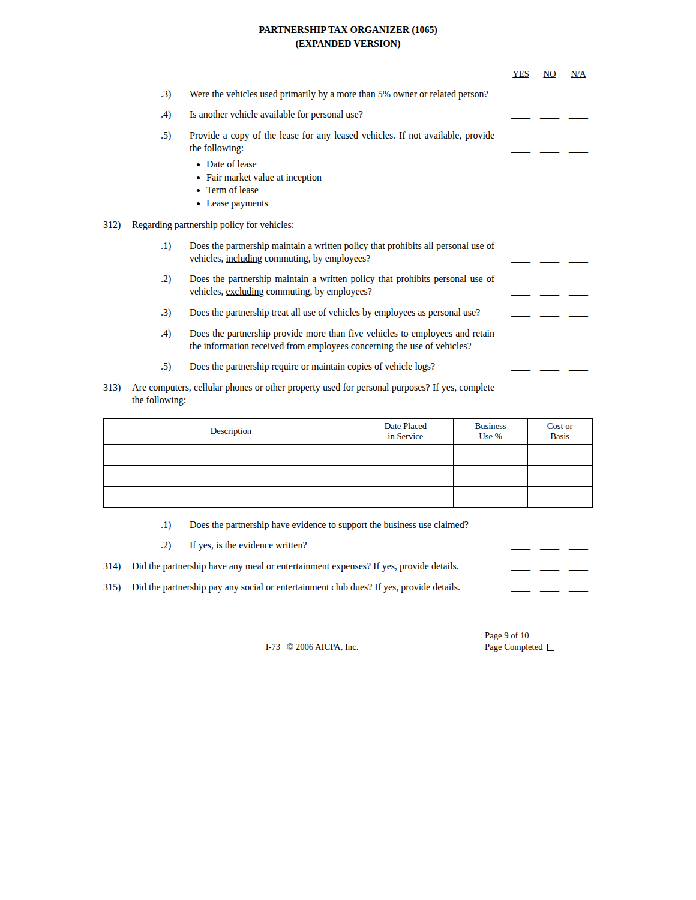PARTNERSHIP TAX ORGANIZER (1065)
(EXPANDED VERSION)
YES NO N/A
.3)
Were the vehicles used primarily by a more than 5% owner or related person?
.4)
Is another vehicle available for personal use?
.5)
Provide a copy of the lease for any leased vehicles. If not available, provide the following:
Date of lease
Fair market value at inception
Term of lease
Lease payments
312)
Regarding partnership policy for vehicles:
.1)
Does the partnership maintain a written policy that prohibits all personal use of vehicles, including commuting, by employees?
.2)
Does the partnership maintain a written policy that prohibits personal use of vehicles, excluding commuting, by employees?
.3)
Does the partnership treat all use of vehicles by employees as personal use?
.4)
Does the partnership provide more than five vehicles to employees and retain the information received from employees concerning the use of vehicles?
.5)
Does the partnership require or maintain copies of vehicle logs?
313)
Are computers, cellular phones or other property used for personal purposes? If yes, complete the following:
| Description | Date Placed in Service | Business Use % | Cost or Basis |
| --- | --- | --- | --- |
.1)
Does the partnership have evidence to support the business use claimed?
.2)
If yes, is the evidence written?
314)
Did the partnership have any meal or entertainment expenses? If yes, provide details.
315)
Did the partnership pay any social or entertainment club dues? If yes, provide details.
I-73 © 2006 AICPA, Inc.
Page 9 of 10
Page Completed